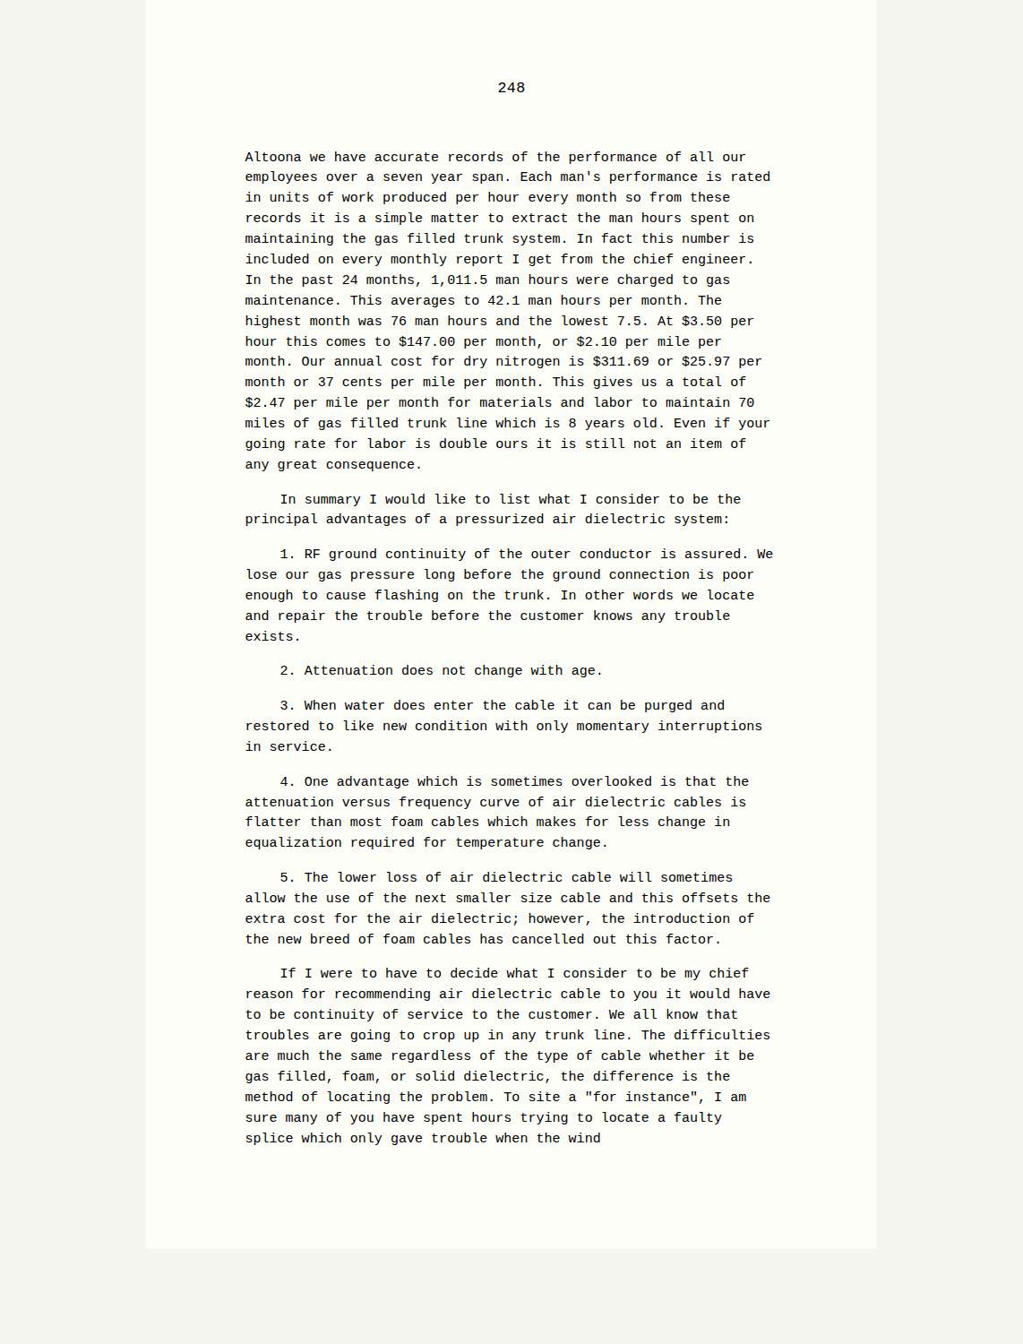248
Altoona we have accurate records of the performance of all our employees over a seven year span. Each man's performance is rated in units of work produced per hour every month so from these records it is a simple matter to extract the man hours spent on maintaining the gas filled trunk system. In fact this number is included on every monthly report I get from the chief engineer. In the past 24 months, 1,011.5 man hours were charged to gas maintenance. This averages to 42.1 man hours per month. The highest month was 76 man hours and the lowest 7.5. At $3.50 per hour this comes to $147.00 per month, or $2.10 per mile per month. Our annual cost for dry nitrogen is $311.69 or $25.97 per month or 37 cents per mile per month. This gives us a total of $2.47 per mile per month for materials and labor to maintain 70 miles of gas filled trunk line which is 8 years old. Even if your going rate for labor is double ours it is still not an item of any great consequence.
In summary I would like to list what I consider to be the principal advantages of a pressurized air dielectric system:
1. RF ground continuity of the outer conductor is assured. We lose our gas pressure long before the ground connection is poor enough to cause flashing on the trunk. In other words we locate and repair the trouble before the customer knows any trouble exists.
2. Attenuation does not change with age.
3. When water does enter the cable it can be purged and restored to like new condition with only momentary interruptions in service.
4. One advantage which is sometimes overlooked is that the attenuation versus frequency curve of air dielectric cables is flatter than most foam cables which makes for less change in equalization required for temperature change.
5. The lower loss of air dielectric cable will sometimes allow the use of the next smaller size cable and this offsets the extra cost for the air dielectric; however, the intro­duction of the new breed of foam cables has cancelled out this factor.
If I were to have to decide what I consider to be my chief reason for recommending air dielectric cable to you it would have to be continuity of service to the customer. We all know that troubles are going to crop up in any trunk line. The difficulties are much the same regardless of the type of cable whether it be gas filled, foam, or solid dielectric, the difference is the method of locating the problem. To site a "for instance", I am sure many of you have spent hours trying to locate a faulty splice which only gave trouble when the wind